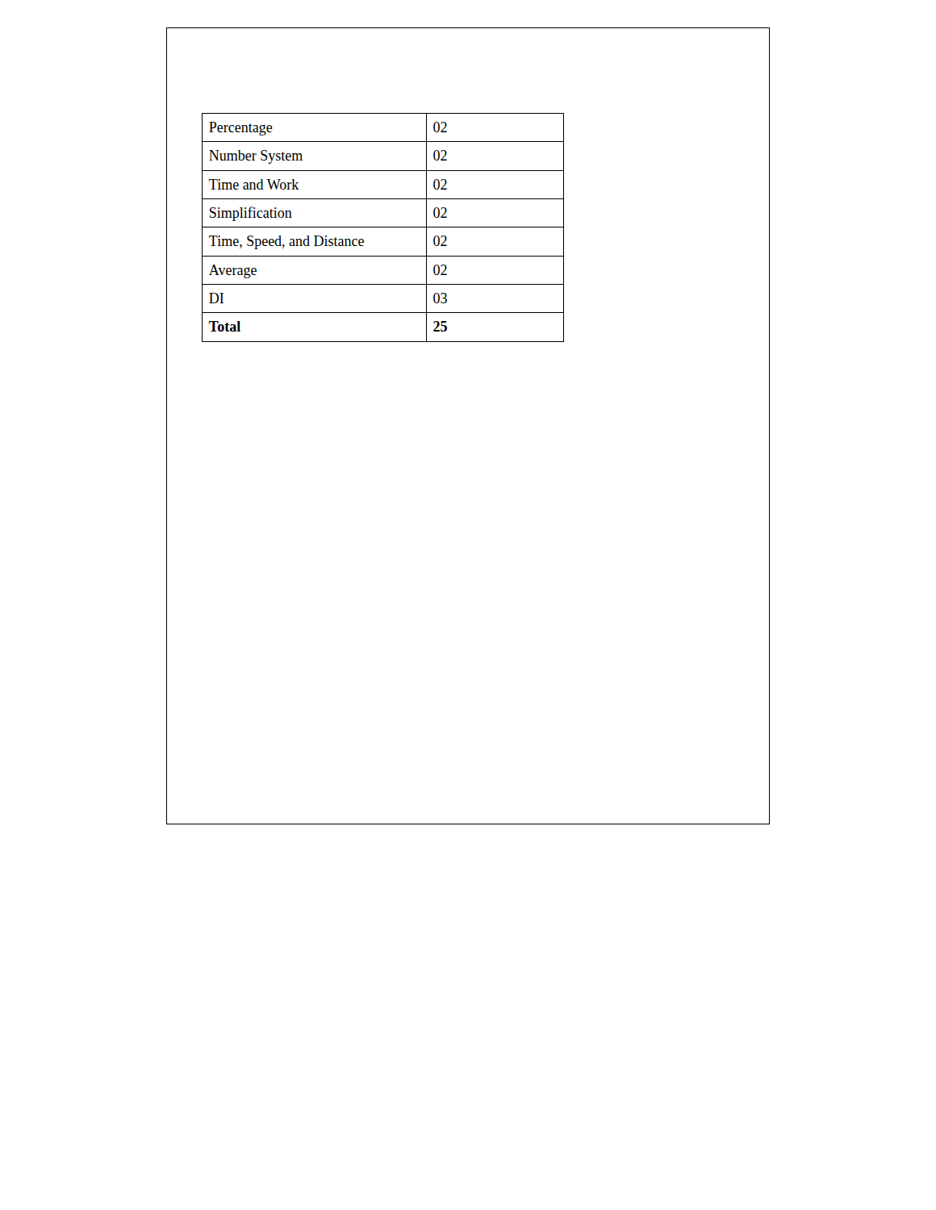| Percentage | 02 |
| Number System | 02 |
| Time and Work | 02 |
| Simplification | 02 |
| Time, Speed, and Distance | 02 |
| Average | 02 |
| DI | 03 |
| Total | 25 |